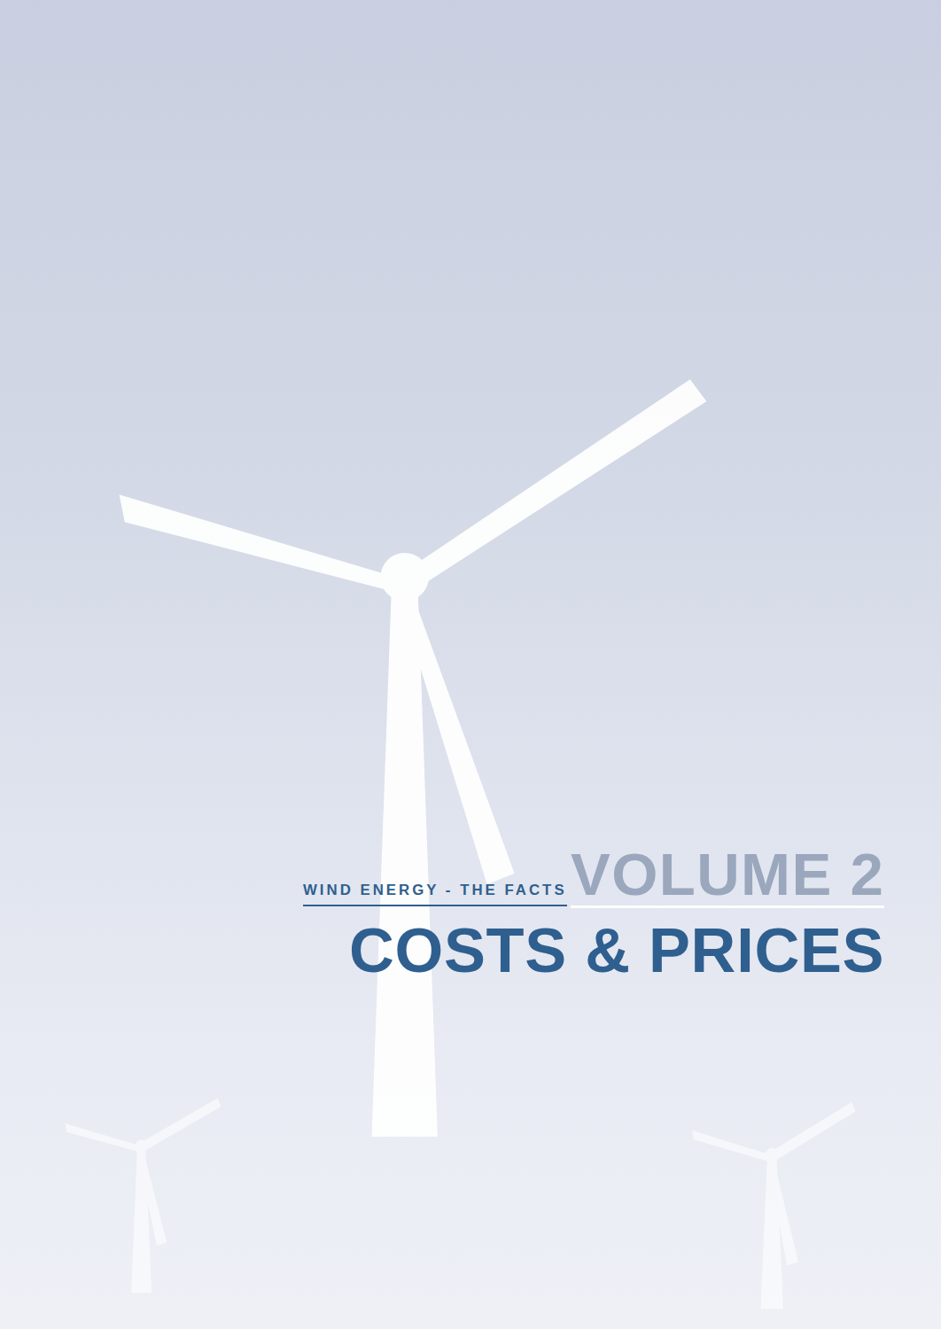WIND ENERGY - THE FACTS
VOLUME 2
COSTS & PRICES